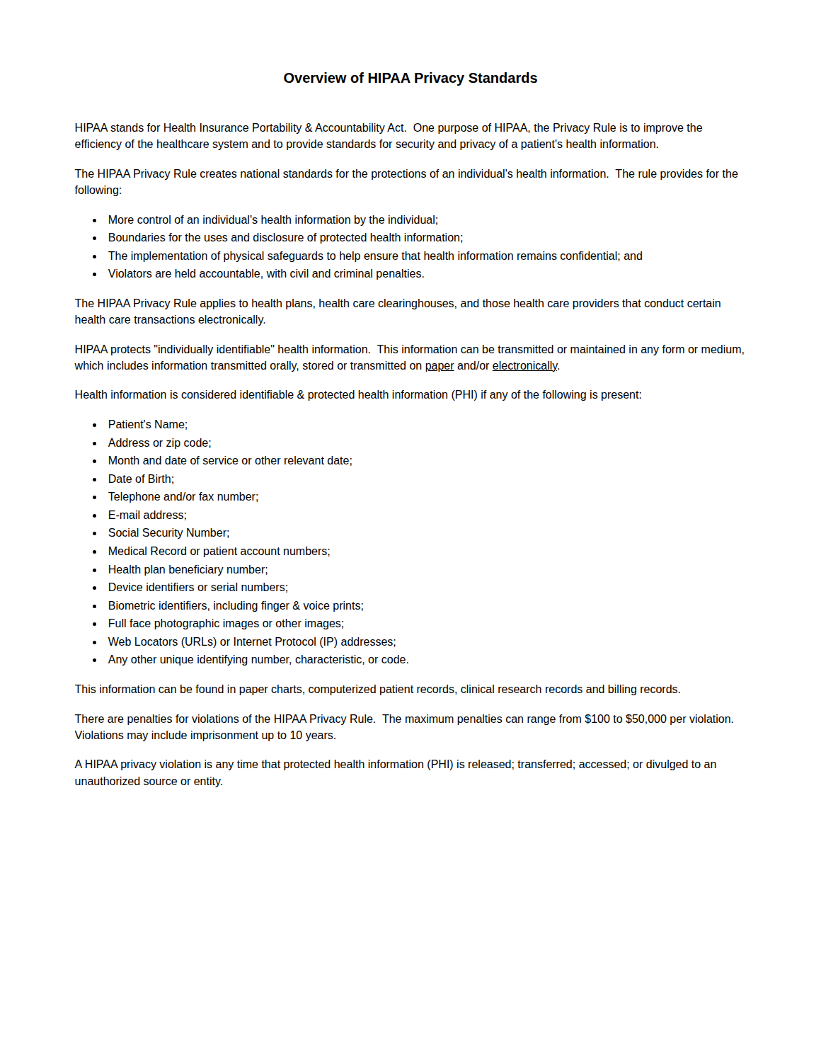Overview of HIPAA Privacy Standards
HIPAA stands for Health Insurance Portability & Accountability Act. One purpose of HIPAA, the Privacy Rule is to improve the efficiency of the healthcare system and to provide standards for security and privacy of a patient's health information.
The HIPAA Privacy Rule creates national standards for the protections of an individual's health information. The rule provides for the following:
More control of an individual's health information by the individual;
Boundaries for the uses and disclosure of protected health information;
The implementation of physical safeguards to help ensure that health information remains confidential; and
Violators are held accountable, with civil and criminal penalties.
The HIPAA Privacy Rule applies to health plans, health care clearinghouses, and those health care providers that conduct certain health care transactions electronically.
HIPAA protects "individually identifiable" health information. This information can be transmitted or maintained in any form or medium, which includes information transmitted orally, stored or transmitted on paper and/or electronically.
Health information is considered identifiable & protected health information (PHI) if any of the following is present:
Patient's Name;
Address or zip code;
Month and date of service or other relevant date;
Date of Birth;
Telephone and/or fax number;
E-mail address;
Social Security Number;
Medical Record or patient account numbers;
Health plan beneficiary number;
Device identifiers or serial numbers;
Biometric identifiers, including finger & voice prints;
Full face photographic images or other images;
Web Locators (URLs) or Internet Protocol (IP) addresses;
Any other unique identifying number, characteristic, or code.
This information can be found in paper charts, computerized patient records, clinical research records and billing records.
There are penalties for violations of the HIPAA Privacy Rule. The maximum penalties can range from $100 to $50,000 per violation. Violations may include imprisonment up to 10 years.
A HIPAA privacy violation is any time that protected health information (PHI) is released; transferred; accessed; or divulged to an unauthorized source or entity.